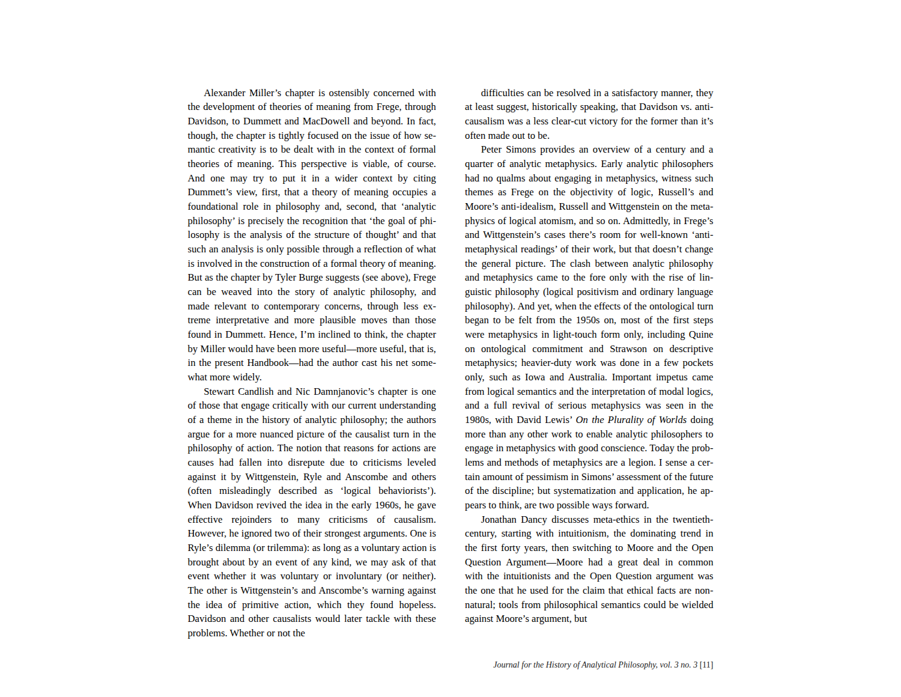Alexander Miller’s chapter is ostensibly concerned with the development of theories of meaning from Frege, through Davidson, to Dummett and MacDowell and beyond. In fact, though, the chapter is tightly focused on the issue of how semantic creativity is to be dealt with in the context of formal theories of meaning. This perspective is viable, of course. And one may try to put it in a wider context by citing Dummett’s view, first, that a theory of meaning occupies a foundational role in philosophy and, second, that ‘analytic philosophy’ is precisely the recognition that ‘the goal of philosophy is the analysis of the structure of thought’ and that such an analysis is only possible through a reflection of what is involved in the construction of a formal theory of meaning. But as the chapter by Tyler Burge suggests (see above), Frege can be weaved into the story of analytic philosophy, and made relevant to contemporary concerns, through less extreme interpretative and more plausible moves than those found in Dummett. Hence, I’m inclined to think, the chapter by Miller would have been more useful—more useful, that is, in the present Handbook—had the author cast his net somewhat more widely.
Stewart Candlish and Nic Damnjanovic’s chapter is one of those that engage critically with our current understanding of a theme in the history of analytic philosophy; the authors argue for a more nuanced picture of the causalist turn in the philosophy of action. The notion that reasons for actions are causes had fallen into disrepute due to criticisms leveled against it by Wittgenstein, Ryle and Anscombe and others (often misleadingly described as ‘logical behaviorists’). When Davidson revived the idea in the early 1960s, he gave effective rejoinders to many criticisms of causalism. However, he ignored two of their strongest arguments. One is Ryle’s dilemma (or trilemma): as long as a voluntary action is brought about by an event of any kind, we may ask of that event whether it was voluntary or involuntary (or neither). The other is Wittgenstein’s and Anscombe’s warning against the idea of primitive action, which they found hopeless. Davidson and other causalists would later tackle with these problems. Whether or not the
difficulties can be resolved in a satisfactory manner, they at least suggest, historically speaking, that Davidson vs. anti-causalism was a less clear-cut victory for the former than it’s often made out to be.
Peter Simons provides an overview of a century and a quarter of analytic metaphysics. Early analytic philosophers had no qualms about engaging in metaphysics, witness such themes as Frege on the objectivity of logic, Russell’s and Moore’s anti-idealism, Russell and Wittgenstein on the metaphysics of logical atomism, and so on. Admittedly, in Frege’s and Wittgenstein’s cases there’s room for well-known ‘anti-metaphysical readings’ of their work, but that doesn’t change the general picture. The clash between analytic philosophy and metaphysics came to the fore only with the rise of linguistic philosophy (logical positivism and ordinary language philosophy). And yet, when the effects of the ontological turn began to be felt from the 1950s on, most of the first steps were metaphysics in light-touch form only, including Quine on ontological commitment and Strawson on descriptive metaphysics; heavier-duty work was done in a few pockets only, such as Iowa and Australia. Important impetus came from logical semantics and the interpretation of modal logics, and a full revival of serious metaphysics was seen in the 1980s, with David Lewis’ On the Plurality of Worlds doing more than any other work to enable analytic philosophers to engage in metaphysics with good conscience. Today the problems and methods of metaphysics are a legion. I sense a certain amount of pessimism in Simons’ assessment of the future of the discipline; but systematization and application, he appears to think, are two possible ways forward.
Jonathan Dancy discusses meta-ethics in the twentieth-century, starting with intuitionism, the dominating trend in the first forty years, then switching to Moore and the Open Question Argument—Moore had a great deal in common with the intuitionists and the Open Question argument was the one that he used for the claim that ethical facts are non-natural; tools from philosophical semantics could be wielded against Moore’s argument, but
Journal for the History of Analytical Philosophy, vol. 3 no. 3 [11]